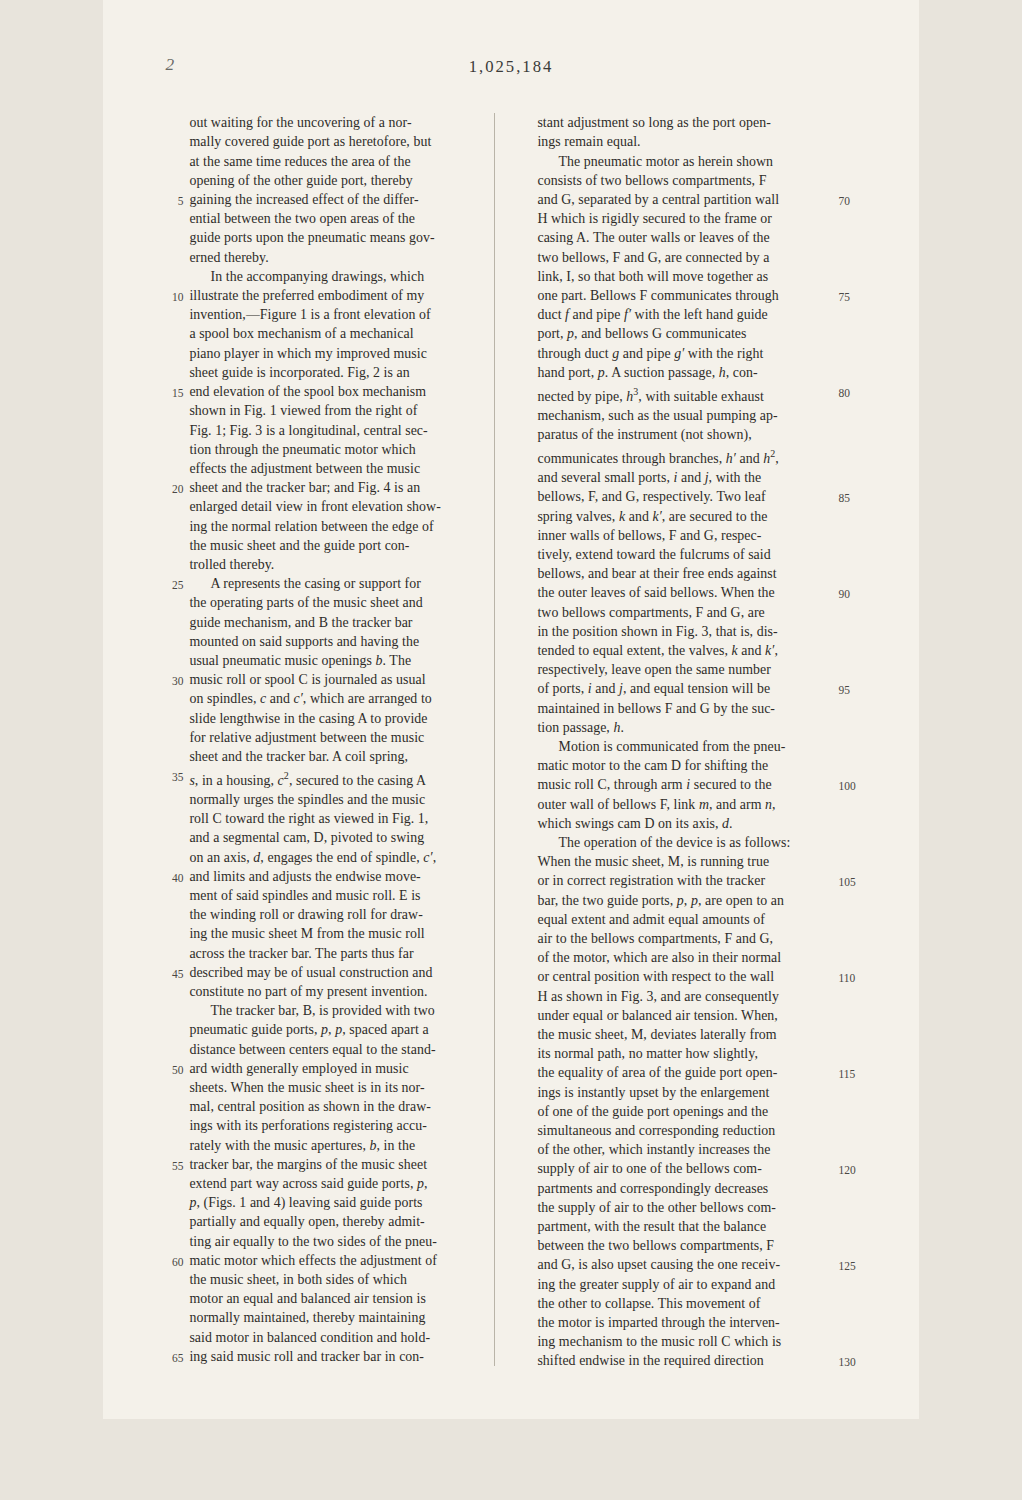2
1,025,184
out waiting for the uncovering of a nor-
mally covered guide port as heretofore, but
at the same time reduces the area of the
opening of the other guide port, thereby
5gaining the increased effect of the differ-
ential between the two open areas of the
guide ports upon the pneumatic means gov-
erned thereby.
In the accompanying drawings, which
10illustrate the preferred embodiment of my
invention,—Figure 1 is a front elevation of
a spool box mechanism of a mechanical
piano player in which my improved music
sheet guide is incorporated. Fig, 2 is an
15end elevation of the spool box mechanism
shown in Fig. 1 viewed from the right of
Fig. 1; Fig. 3 is a longitudinal, central sec-
tion through the pneumatic motor which
effects the adjustment between the music
20sheet and the tracker bar; and Fig. 4 is an
enlarged detail view in front elevation show-
ing the normal relation between the edge of
the music sheet and the guide port con-
trolled thereby.
25 A represents the casing or support for
the operating parts of the music sheet and
guide mechanism, and B the tracker bar
mounted on said supports and having the
usual pneumatic music openings b. The
30music roll or spool C is journaled as usual
on spindles, c and c′, which are arranged to
slide lengthwise in the casing A to provide
for relative adjustment between the music
sheet and the tracker bar. A coil spring,
35 s, in a housing, c 2, secured to the casing A
normally urges the spindles and the music
roll C toward the right as viewed in Fig. 1,
and a segmental cam, D, pivoted to swing
on an axis, d, engages the end of spindle, c′,
40and limits and adjusts the endwise move-
ment of said spindles and music roll. E is
the winding roll or drawing roll for draw-
ing the music sheet M from the music roll
across the tracker bar. The parts thus far
45described may be of usual construction and
constitute no part of my present invention.
The tracker bar, B, is provided with two
pneumatic guide ports, p, p, spaced apart a
distance between centers equal to the stand-
50ard width generally employed in music
sheets. When the music sheet is in its nor-
mal, central position as shown in the draw-
ings with its perforations registering accu-
rately with the music apertures, b, in the
55tracker bar, the margins of the music sheet
extend part way across said guide ports, p,
p, (Figs. 1 and 4) leaving said guide ports
partially and equally open, thereby admit-
ting air equally to the two sides of the pneu-
60matic motor which effects the adjustment of
the music sheet, in both sides of which
motor an equal and balanced air tension is
normally maintained, thereby maintaining
said motor in balanced condition and hold-
65ing said music roll and tracker bar in con-
stant adjustment so long as the port open-
ings remain equal.
The pneumatic motor as herein shown
consists of two bellows compartments, F
and G, separated by a central partition wall70
H which is rigidly secured to the frame or
casing A. The outer walls or leaves of the
two bellows, F and G, are connected by a
link, I, so that both will move together as
one part. Bellows F communicates through75
duct f and pipe f′ with the left hand guide
port, p, and bellows G communicates
through duct g and pipe g′ with the right
hand port, p. A suction passage, h, con-
nected by pipe, h 3, with suitable exhaust80
mechanism, such as the usual pumping ap-
paratus of the instrument (not shown),
communicates through branches, h′ and h 2,
and several small ports, i and j, with the
bellows, F, and G, respectively. Two leaf85
spring valves, k and k′, are secured to the
inner walls of bellows, F and G, respec-
tively, extend toward the fulcrums of said
bellows, and bear at their free ends against
the outer leaves of said bellows. When the90
two bellows compartments, F and G, are
in the position shown in Fig. 3, that is, dis-
tended to equal extent, the valves, k and k′,
respectively, leave open the same number
of ports, i and j, and equal tension will be95
maintained in bellows F and G by the suc-
tion passage, h.
Motion is communicated from the pneu-
matic motor to the cam D for shifting the
music roll C, through arm i secured to the100
outer wall of bellows F, link m, and arm n,
which swings cam D on its axis, d.
The operation of the device is as follows:
When the music sheet, M, is running true
or in correct registration with the tracker105
bar, the two guide ports, p, p, are open to an
equal extent and admit equal amounts of
air to the bellows compartments, F and G,
of the motor, which are also in their normal
or central position with respect to the wall110
H as shown in Fig. 3, and are consequently
under equal or balanced air tension. When,
the music sheet, M, deviates laterally from
its normal path, no matter how slightly,
the equality of area of the guide port open-115
ings is instantly upset by the enlargement
of one of the guide port openings and the
simultaneous and corresponding reduction
of the other, which instantly increases the
supply of air to one of the bellows com-120
partments and correspondingly decreases
the supply of air to the other bellows com-
partment, with the result that the balance
between the two bellows compartments, F
and G, is also upset causing the one receiv-125
ing the greater supply of air to expand and
the other to collapse. This movement of
the motor is imparted through the interven-
ing mechanism to the music roll C which is
shifted endwise in the required direction130